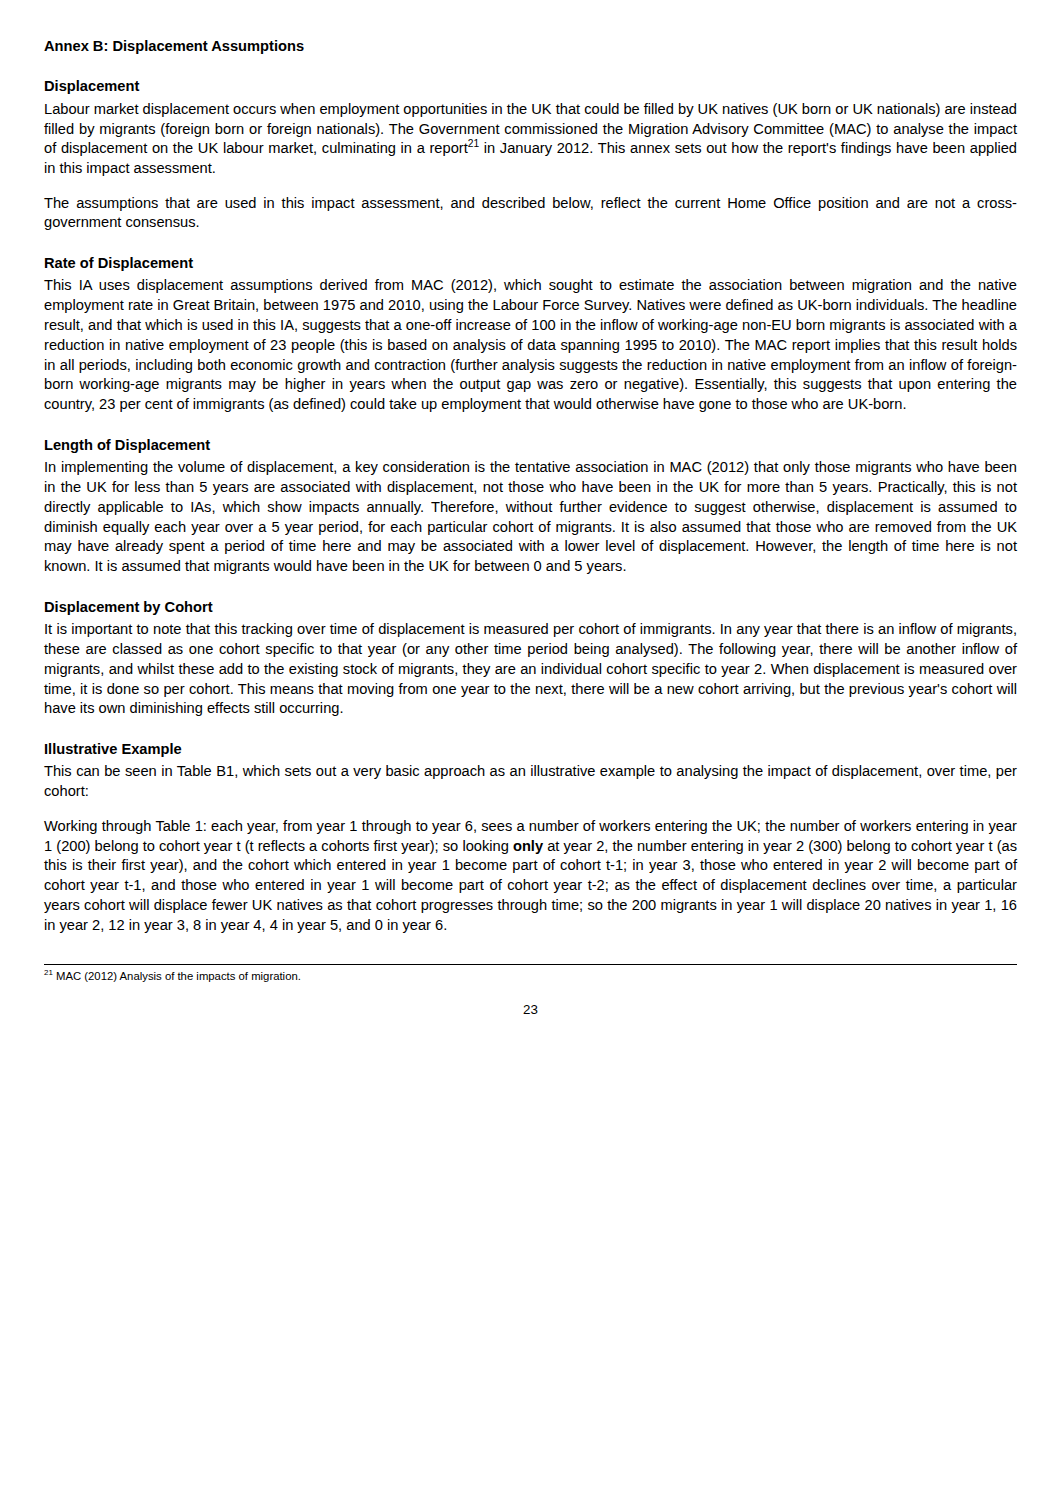Annex B: Displacement Assumptions
Displacement
Labour market displacement occurs when employment opportunities in the UK that could be filled by UK natives (UK born or UK nationals) are instead filled by migrants (foreign born or foreign nationals). The Government commissioned the Migration Advisory Committee (MAC) to analyse the impact of displacement on the UK labour market, culminating in a report21 in January 2012. This annex sets out how the report's findings have been applied in this impact assessment.
The assumptions that are used in this impact assessment, and described below, reflect the current Home Office position and are not a cross-government consensus.
Rate of Displacement
This IA uses displacement assumptions derived from MAC (2012), which sought to estimate the association between migration and the native employment rate in Great Britain, between 1975 and 2010, using the Labour Force Survey. Natives were defined as UK-born individuals. The headline result, and that which is used in this IA, suggests that a one-off increase of 100 in the inflow of working-age non-EU born migrants is associated with a reduction in native employment of 23 people (this is based on analysis of data spanning 1995 to 2010). The MAC report implies that this result holds in all periods, including both economic growth and contraction (further analysis suggests the reduction in native employment from an inflow of foreign-born working-age migrants may be higher in years when the output gap was zero or negative). Essentially, this suggests that upon entering the country, 23 per cent of immigrants (as defined) could take up employment that would otherwise have gone to those who are UK-born.
Length of Displacement
In implementing the volume of displacement, a key consideration is the tentative association in MAC (2012) that only those migrants who have been in the UK for less than 5 years are associated with displacement, not those who have been in the UK for more than 5 years. Practically, this is not directly applicable to IAs, which show impacts annually. Therefore, without further evidence to suggest otherwise, displacement is assumed to diminish equally each year over a 5 year period, for each particular cohort of migrants. It is also assumed that those who are removed from the UK may have already spent a period of time here and may be associated with a lower level of displacement. However, the length of time here is not known. It is assumed that migrants would have been in the UK for between 0 and 5 years.
Displacement by Cohort
It is important to note that this tracking over time of displacement is measured per cohort of immigrants. In any year that there is an inflow of migrants, these are classed as one cohort specific to that year (or any other time period being analysed). The following year, there will be another inflow of migrants, and whilst these add to the existing stock of migrants, they are an individual cohort specific to year 2. When displacement is measured over time, it is done so per cohort. This means that moving from one year to the next, there will be a new cohort arriving, but the previous year's cohort will have its own diminishing effects still occurring.
Illustrative Example
This can be seen in Table B1, which sets out a very basic approach as an illustrative example to analysing the impact of displacement, over time, per cohort:
Working through Table 1: each year, from year 1 through to year 6, sees a number of workers entering the UK; the number of workers entering in year 1 (200) belong to cohort year t (t reflects a cohorts first year); so looking only at year 2, the number entering in year 2 (300) belong to cohort year t (as this is their first year), and the cohort which entered in year 1 become part of cohort t-1; in year 3, those who entered in year 2 will become part of cohort year t-1, and those who entered in year 1 will become part of cohort year t-2; as the effect of displacement declines over time, a particular years cohort will displace fewer UK natives as that cohort progresses through time; so the 200 migrants in year 1 will displace 20 natives in year 1, 16 in year 2, 12 in year 3, 8 in year 4, 4 in year 5, and 0 in year 6.
21 MAC (2012) Analysis of the impacts of migration.
23